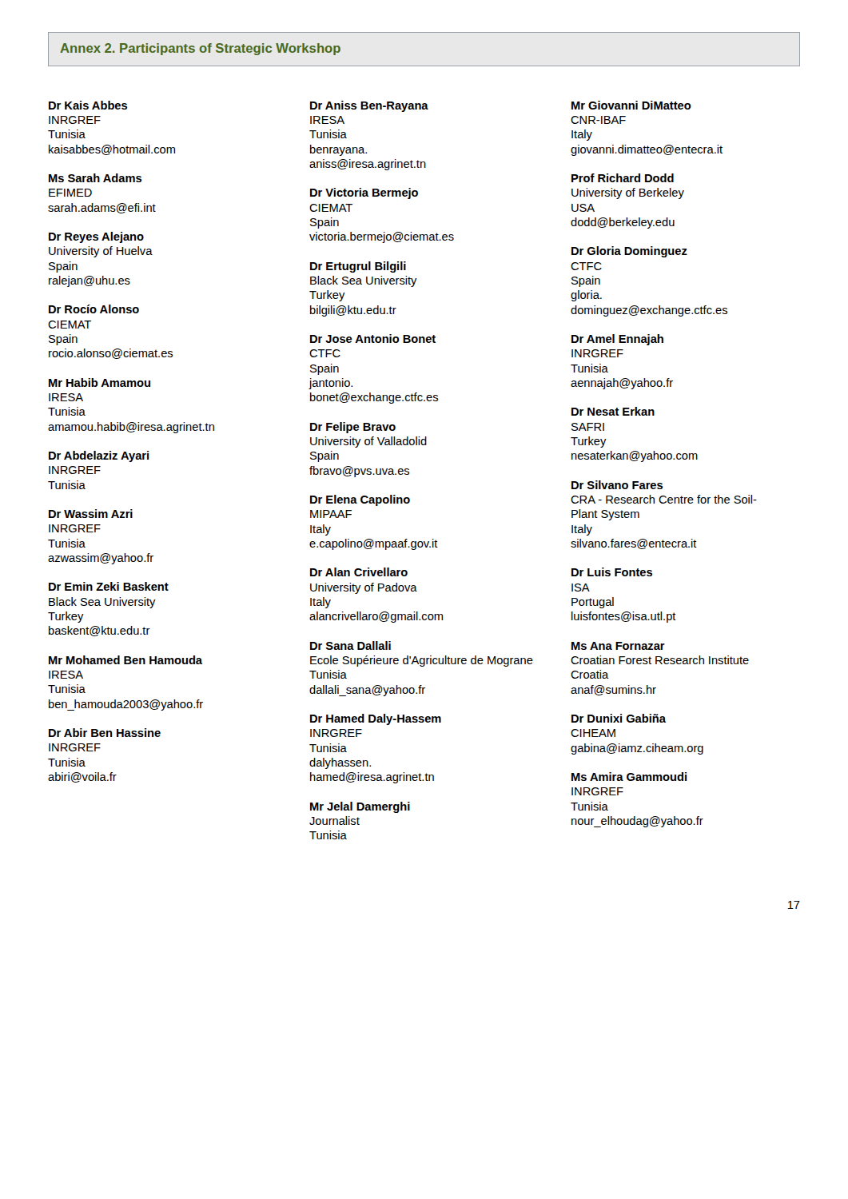Annex 2. Participants of Strategic Workshop
Dr Kais Abbes
INRGREF
Tunisia
kaisabbes@hotmail.com
Ms Sarah Adams
EFIMED
sarah.adams@efi.int
Dr Reyes Alejano
University of Huelva
Spain
ralejan@uhu.es
Dr Rocío Alonso
CIEMAT
Spain
rocio.alonso@ciemat.es
Mr Habib Amamou
IRESA
Tunisia
amamou.habib@iresa.agrinet.tn
Dr Abdelaziz Ayari
INRGREF
Tunisia
Dr Wassim Azri
INRGREF
Tunisia
azwassim@yahoo.fr
Dr Emin Zeki Baskent
Black Sea University
Turkey
baskent@ktu.edu.tr
Mr Mohamed Ben Hamouda
IRESA
Tunisia
ben_hamouda2003@yahoo.fr
Dr Abir Ben Hassine
INRGREF
Tunisia
abiri@voila.fr
Dr Aniss Ben-Rayana
IRESA
Tunisia
benrayana.
aniss@iresa.agrinet.tn
Dr Victoria Bermejo
CIEMAT
Spain
victoria.bermejo@ciemat.es
Dr Ertugrul Bilgili
Black Sea University
Turkey
bilgili@ktu.edu.tr
Dr Jose Antonio Bonet
CTFC
Spain
jantonio.
bonet@exchange.ctfc.es
Dr Felipe Bravo
University of Valladolid
Spain
fbravo@pvs.uva.es
Dr Elena Capolino
MIPAAF
Italy
e.capolino@mpaaf.gov.it
Dr Alan Crivellaro
University of Padova
Italy
alancrivellaro@gmail.com
Dr Sana Dallali
Ecole Supérieure d'Agriculture de Mograne
Tunisia
dallali_sana@yahoo.fr
Dr Hamed Daly-Hassem
INRGREF
Tunisia
dalyhassen.
hamed@iresa.agrinet.tn
Mr Jelal Damerghi
Journalist
Tunisia
Mr Giovanni DiMatteo
CNR-IBAF
Italy
giovanni.dimatteo@entecra.it
Prof Richard Dodd
University of Berkeley
USA
dodd@berkeley.edu
Dr Gloria Dominguez
CTFC
Spain
gloria.
dominguez@exchange.ctfc.es
Dr Amel Ennajah
INRGREF
Tunisia
aennajah@yahoo.fr
Dr Nesat Erkan
SAFRI
Turkey
nesaterkan@yahoo.com
Dr Silvano Fares
CRA - Research Centre for the Soil-
Plant System
Italy
silvano.fares@entecra.it
Dr Luis Fontes
ISA
Portugal
luisfontes@isa.utl.pt
Ms Ana Fornazar
Croatian Forest Research Institute
Croatia
anaf@sumins.hr
Dr Dunixi Gabiña
CIHEAM
gabina@iamz.ciheam.org
Ms Amira Gammoudi
INRGREF
Tunisia
nour_elhoudag@yahoo.fr
17